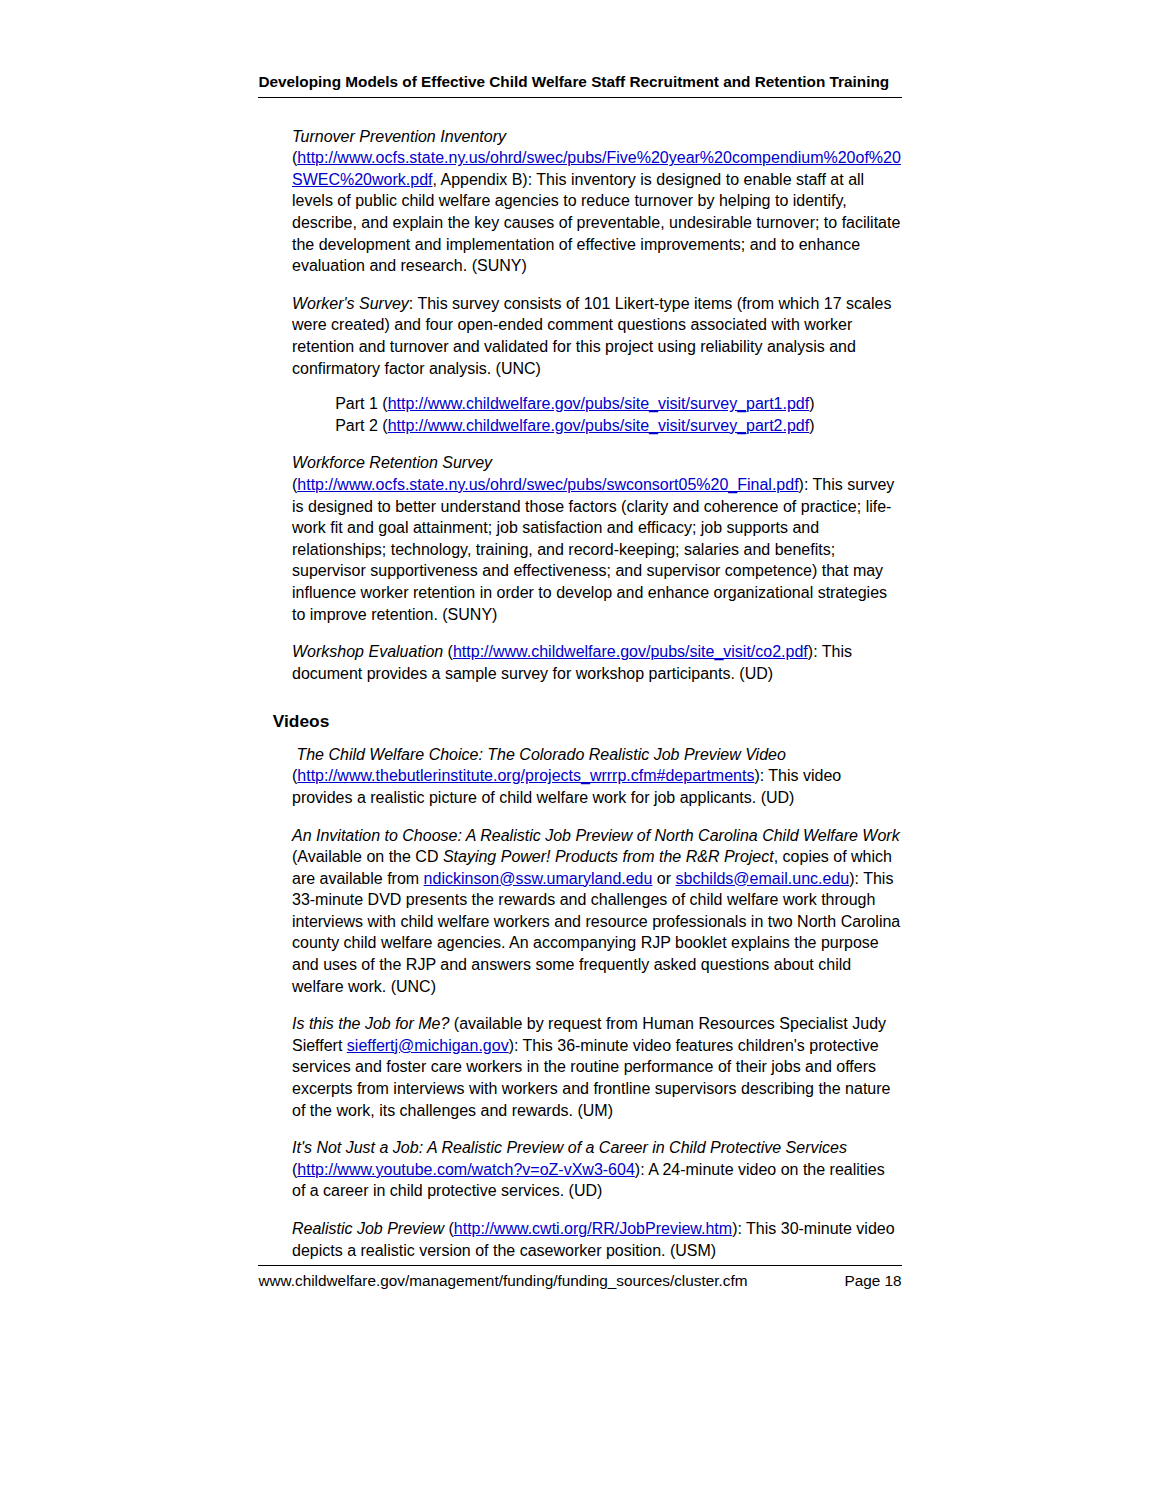Developing Models of Effective Child Welfare Staff Recruitment and Retention Training
Turnover Prevention Inventory
(http://www.ocfs.state.ny.us/ohrd/swec/pubs/Five%20year%20compendium%20of%20SWEC%20work.pdf, Appendix B): This inventory is designed to enable staff at all levels of public child welfare agencies to reduce turnover by helping to identify, describe, and explain the key causes of preventable, undesirable turnover; to facilitate the development and implementation of effective improvements; and to enhance evaluation and research. (SUNY)
Worker's Survey: This survey consists of 101 Likert-type items (from which 17 scales were created) and four open-ended comment questions associated with worker retention and turnover and validated for this project using reliability analysis and confirmatory factor analysis. (UNC)
Part 1 (http://www.childwelfare.gov/pubs/site_visit/survey_part1.pdf)
Part 2 (http://www.childwelfare.gov/pubs/site_visit/survey_part2.pdf)
Workforce Retention Survey
(http://www.ocfs.state.ny.us/ohrd/swec/pubs/swconsort05%20_Final.pdf): This survey is designed to better understand those factors (clarity and coherence of practice; life-work fit and goal attainment; job satisfaction and efficacy; job supports and relationships; technology, training, and record-keeping; salaries and benefits; supervisor supportiveness and effectiveness; and supervisor competence) that may influence worker retention in order to develop and enhance organizational strategies to improve retention. (SUNY)
Workshop Evaluation (http://www.childwelfare.gov/pubs/site_visit/co2.pdf): This document provides a sample survey for workshop participants. (UD)
Videos
The Child Welfare Choice: The Colorado Realistic Job Preview Video
(http://www.thebutlerinstitute.org/projects_wrrrp.cfm#departments): This video provides a realistic picture of child welfare work for job applicants. (UD)
An Invitation to Choose: A Realistic Job Preview of North Carolina Child Welfare Work (Available on the CD Staying Power! Products from the R&R Project, copies of which are available from ndickinson@ssw.umaryland.edu or sbchilds@email.unc.edu): This 33-minute DVD presents the rewards and challenges of child welfare work through interviews with child welfare workers and resource professionals in two North Carolina county child welfare agencies. An accompanying RJP booklet explains the purpose and uses of the RJP and answers some frequently asked questions about child welfare work. (UNC)
Is this the Job for Me? (available by request from Human Resources Specialist Judy Sieffert sieffertj@michigan.gov): This 36-minute video features children's protective services and foster care workers in the routine performance of their jobs and offers excerpts from interviews with workers and frontline supervisors describing the nature of the work, its challenges and rewards. (UM)
It's Not Just a Job: A Realistic Preview of a Career in Child Protective Services
(http://www.youtube.com/watch?v=oZ-vXw3-604): A 24-minute video on the realities of a career in child protective services. (UD)
Realistic Job Preview (http://www.cwti.org/RR/JobPreview.htm): This 30-minute video depicts a realistic version of the caseworker position. (USM)
www.childwelfare.gov/management/funding/funding_sources/cluster.cfm Page 18